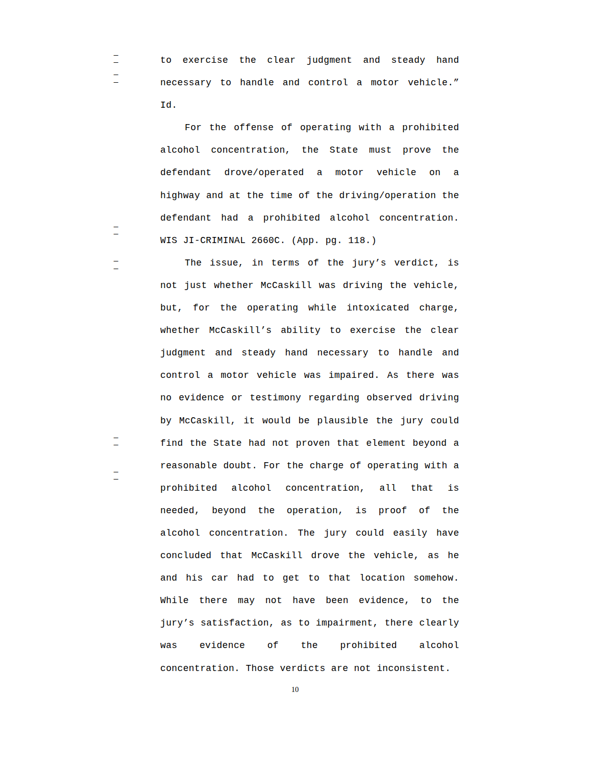—
— —
— —
— —
— —
— —
—
to exercise the clear judgment and steady hand necessary to handle and control a motor vehicle.” Id.
For the offense of operating with a prohibited alcohol concentration, the State must prove the defendant drove/operated a motor vehicle on a highway and at the time of the driving/operation the defendant had a prohibited alcohol concentration. WIS JI-CRIMINAL 2660C. (App. pg. 118.)
The issue, in terms of the jury’s verdict, is not just whether McCaskill was driving the vehicle, but, for the operating while intoxicated charge, whether McCaskill’s ability to exercise the clear judgment and steady hand necessary to handle and control a motor vehicle was impaired. As there was no evidence or testimony regarding observed driving by McCaskill, it would be plausible the jury could find the State had not proven that element beyond a reasonable doubt. For the charge of operating with a prohibited alcohol concentration, all that is needed, beyond the operation, is proof of the alcohol concentration. The jury could easily have concluded that McCaskill drove the vehicle, as he and his car had to get to that location somehow. While there may not have been evidence, to the jury’s satisfaction, as to impairment, there clearly was evidence of the prohibited alcohol concentration. Those verdicts are not inconsistent.
10